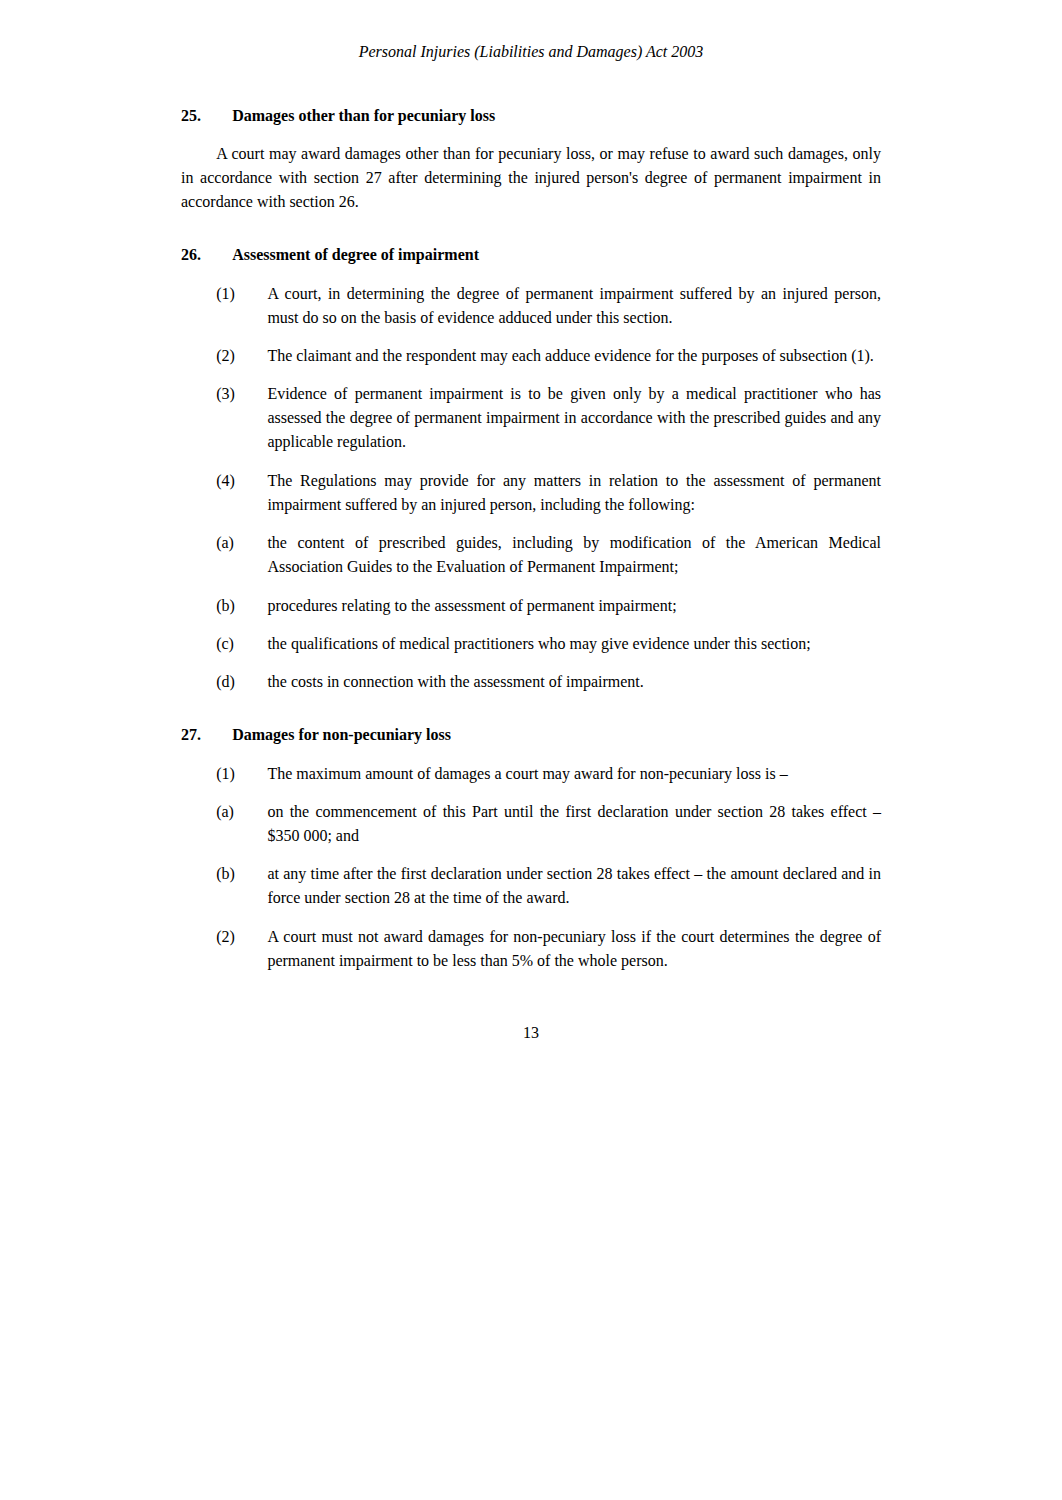Personal Injuries (Liabilities and Damages) Act 2003
25. Damages other than for pecuniary loss
A court may award damages other than for pecuniary loss, or may refuse to award such damages, only in accordance with section 27 after determining the injured person's degree of permanent impairment in accordance with section 26.
26. Assessment of degree of impairment
(1)
A court, in determining the degree of permanent impairment suffered by an injured person, must do so on the basis of evidence adduced under this section.
(2)
The claimant and the respondent may each adduce evidence for the purposes of subsection (1).
(3)
Evidence of permanent impairment is to be given only by a medical practitioner who has assessed the degree of permanent impairment in accordance with the prescribed guides and any applicable regulation.
(4)
The Regulations may provide for any matters in relation to the assessment of permanent impairment suffered by an injured person, including the following:
(a) the content of prescribed guides, including by modification of the American Medical Association Guides to the Evaluation of Permanent Impairment;
(b) procedures relating to the assessment of permanent impairment;
(c) the qualifications of medical practitioners who may give evidence under this section;
(d) the costs in connection with the assessment of impairment.
27. Damages for non-pecuniary loss
(1)
The maximum amount of damages a court may award for non-pecuniary loss is –
(a) on the commencement of this Part until the first declaration under section 28 takes effect – $350 000; and
(b) at any time after the first declaration under section 28 takes effect – the amount declared and in force under section 28 at the time of the award.
(2)
A court must not award damages for non-pecuniary loss if the court determines the degree of permanent impairment to be less than 5% of the whole person.
13